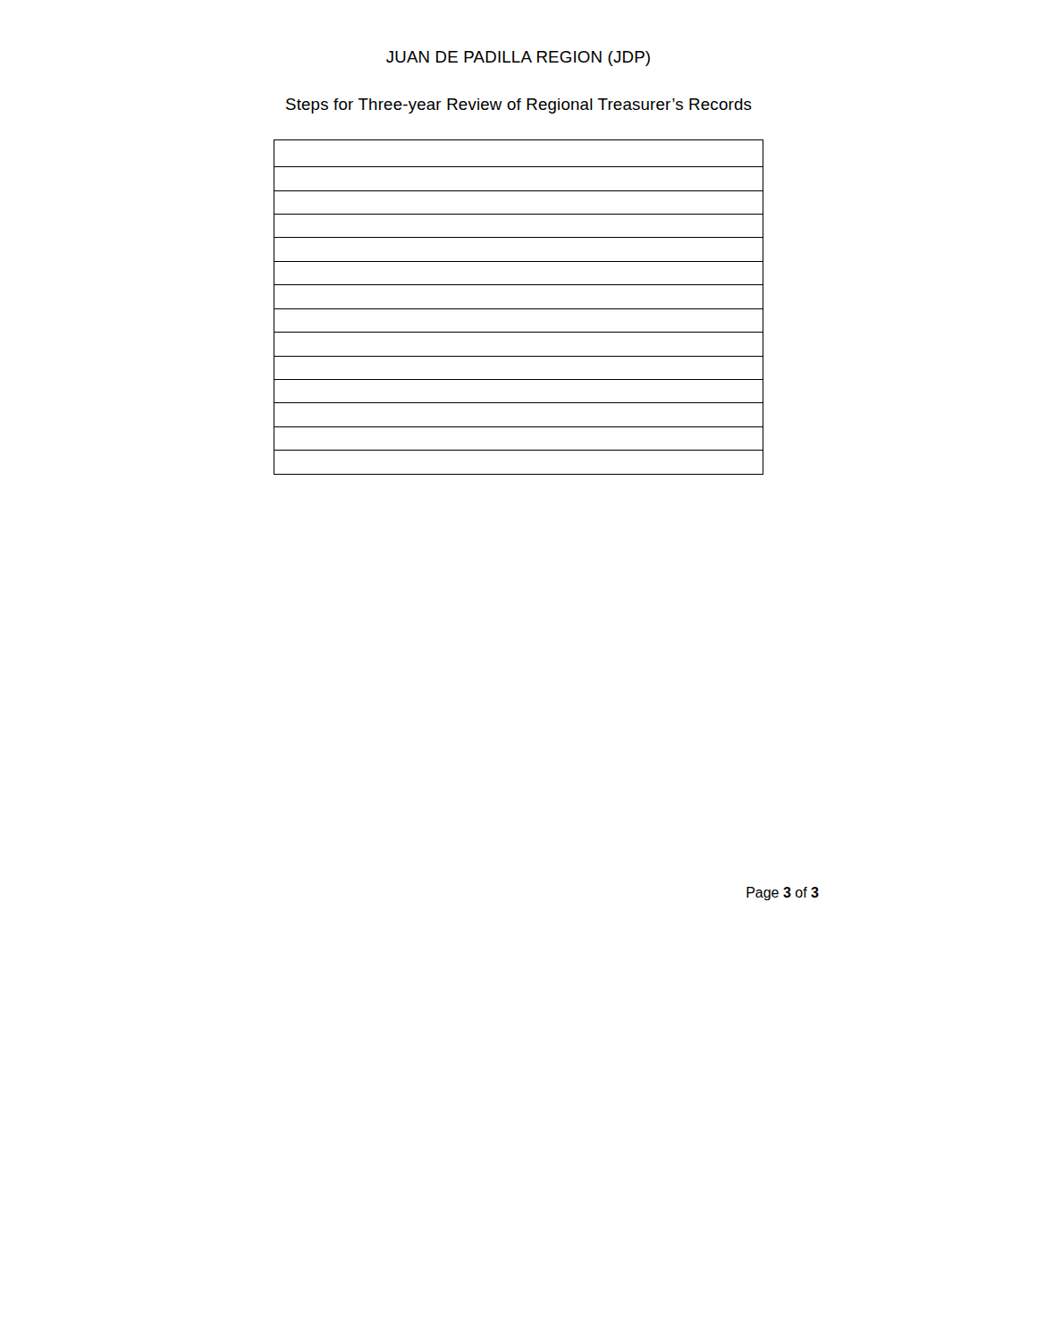JUAN DE PADILLA REGION (JDP)
Steps for Three-year Review of Regional Treasurer’s Records
Page 3 of 3